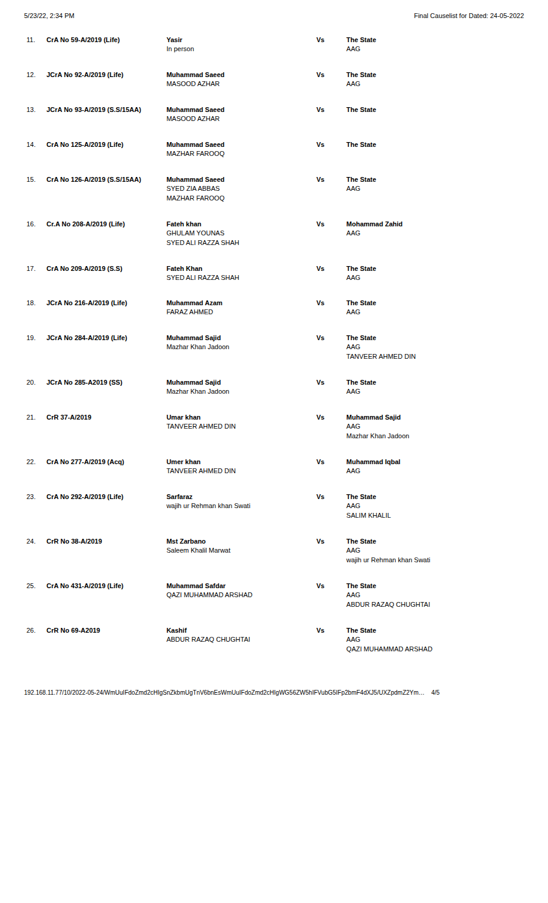5/23/22, 2:34 PM Final Causelist for Dated: 24-05-2022
| 11. | CrA No 59-A/2019 (Life) | Yasir In person | Vs | The State AAG |
| 12. | JCrA No 92-A/2019 (Life) | Muhammad Saeed MASOOD AZHAR | Vs | The State AAG |
| 13. | JCrA No 93-A/2019 (S.S/15AA) | Muhammad Saeed MASOOD AZHAR | Vs | The State |
| 14. | CrA No 125-A/2019 (Life) | Muhammad Saeed MAZHAR FAROOQ | Vs | The State |
| 15. | CrA No 126-A/2019 (S.S/15AA) | Muhammad Saeed SYED ZIA ABBAS MAZHAR FAROOQ | Vs | The State AAG |
| 16. | Cr.A No 208-A/2019 (Life) | Fateh khan GHULAM YOUNAS SYED ALI RAZZA SHAH | Vs | Mohammad Zahid AAG |
| 17. | CrA No 209-A/2019 (S.S) | Fateh Khan SYED ALI RAZZA SHAH | Vs | The State AAG |
| 18. | JCrA No 216-A/2019 (Life) | Muhammad Azam FARAZ AHMED | Vs | The State AAG |
| 19. | JCrA No 284-A/2019 (Life) | Muhammad Sajid Mazhar Khan Jadoon | Vs | The State AAG TANVEER AHMED DIN |
| 20. | JCrA No 285-A2019 (SS) | Muhammad Sajid Mazhar Khan Jadoon | Vs | The State AAG |
| 21. | CrR 37-A/2019 | Umar khan TANVEER AHMED DIN | Vs | Muhammad Sajid AAG Mazhar Khan Jadoon |
| 22. | CrA No 277-A/2019 (Acq) | Umer khan TANVEER AHMED DIN | Vs | Muhammad Iqbal AAG |
| 23. | CrA No 292-A/2019 (Life) | Sarfaraz wajih ur Rehman khan Swati | Vs | The State AAG SALIM KHALIL |
| 24. | CrR No 38-A/2019 | Mst Zarbano Saleem Khalil Marwat | Vs | The State AAG wajih ur Rehman khan Swati |
| 25. | CrA No 431-A/2019 (Life) | Muhammad Safdar QAZI MUHAMMAD ARSHAD | Vs | The State AAG ABDUR RAZAQ CHUGHTAI |
| 26. | CrR No 69-A2019 | Kashif ABDUR RAZAQ CHUGHTAI | Vs | The State AAG QAZI MUHAMMAD ARSHAD |
192.168.11.77/10/2022-05-24/WmUuIFdoZmd2cHIgSnZkbmUgTnV6bnEsWmUuIFdoZmd2cHIgWG56ZW5hIFVubG5IFp2bmF4dXJ5/UXZpdmZ2Ym… 4/5